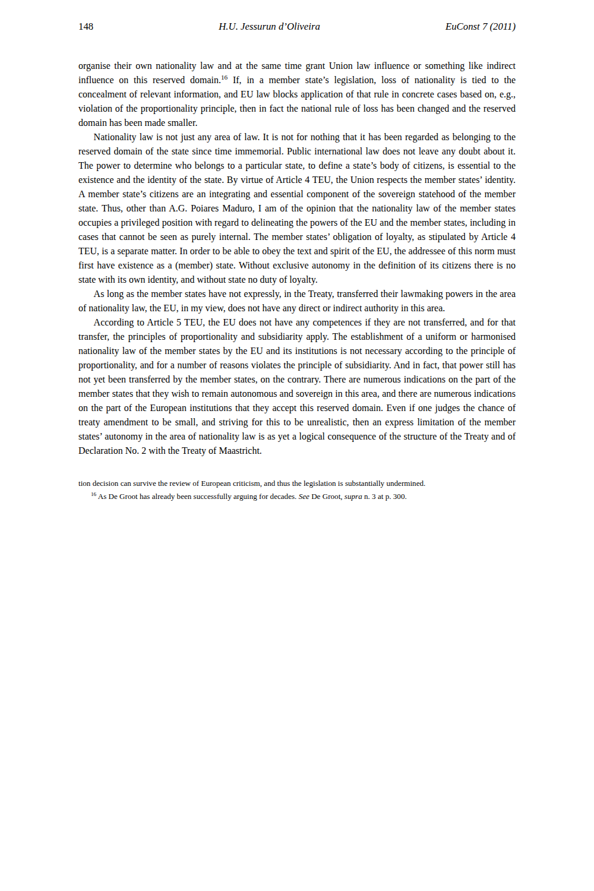148 H.U. Jessurun d’Oliveira EuConst 7 (2011)
organise their own nationality law and at the same time grant Union law influence or something like indirect influence on this reserved domain.16 If, in a member state’s legislation, loss of nationality is tied to the concealment of relevant information, and EU law blocks application of that rule in concrete cases based on, e.g., violation of the proportionality principle, then in fact the national rule of loss has been changed and the reserved domain has been made smaller.
Nationality law is not just any area of law. It is not for nothing that it has been regarded as belonging to the reserved domain of the state since time immemorial. Public international law does not leave any doubt about it. The power to determine who belongs to a particular state, to define a state’s body of citizens, is essential to the existence and the identity of the state. By virtue of Article 4 TEU, the Union respects the member states’ identity. A member state’s citizens are an integrating and essential component of the sovereign statehood of the member state. Thus, other than A.G. Poiares Maduro, I am of the opinion that the nationality law of the member states occupies a privileged position with regard to delineating the powers of the EU and the member states, including in cases that cannot be seen as purely internal. The member states’ obligation of loyalty, as stipulated by Article 4 TEU, is a separate matter. In order to be able to obey the text and spirit of the EU, the addressee of this norm must first have existence as a (member) state. Without exclusive autonomy in the definition of its citizens there is no state with its own identity, and without state no duty of loyalty.
As long as the member states have not expressly, in the Treaty, transferred their lawmaking powers in the area of nationality law, the EU, in my view, does not have any direct or indirect authority in this area.
According to Article 5 TEU, the EU does not have any competences if they are not transferred, and for that transfer, the principles of proportionality and subsidiarity apply. The establishment of a uniform or harmonised nationality law of the member states by the EU and its institutions is not necessary according to the principle of proportionality, and for a number of reasons violates the principle of subsidiarity. And in fact, that power still has not yet been transferred by the member states, on the contrary. There are numerous indications on the part of the member states that they wish to remain autonomous and sovereign in this area, and there are numerous indications on the part of the European institutions that they accept this reserved domain. Even if one judges the chance of treaty amendment to be small, and striving for this to be unrealistic, then an express limitation of the member states’ autonomy in the area of nationality law is as yet a logical consequence of the structure of the Treaty and of Declaration No. 2 with the Treaty of Maastricht.
tion decision can survive the review of European criticism, and thus the legislation is substantially undermined.
16 As De Groot has already been successfully arguing for decades. See De Groot, supra n. 3 at p. 300.